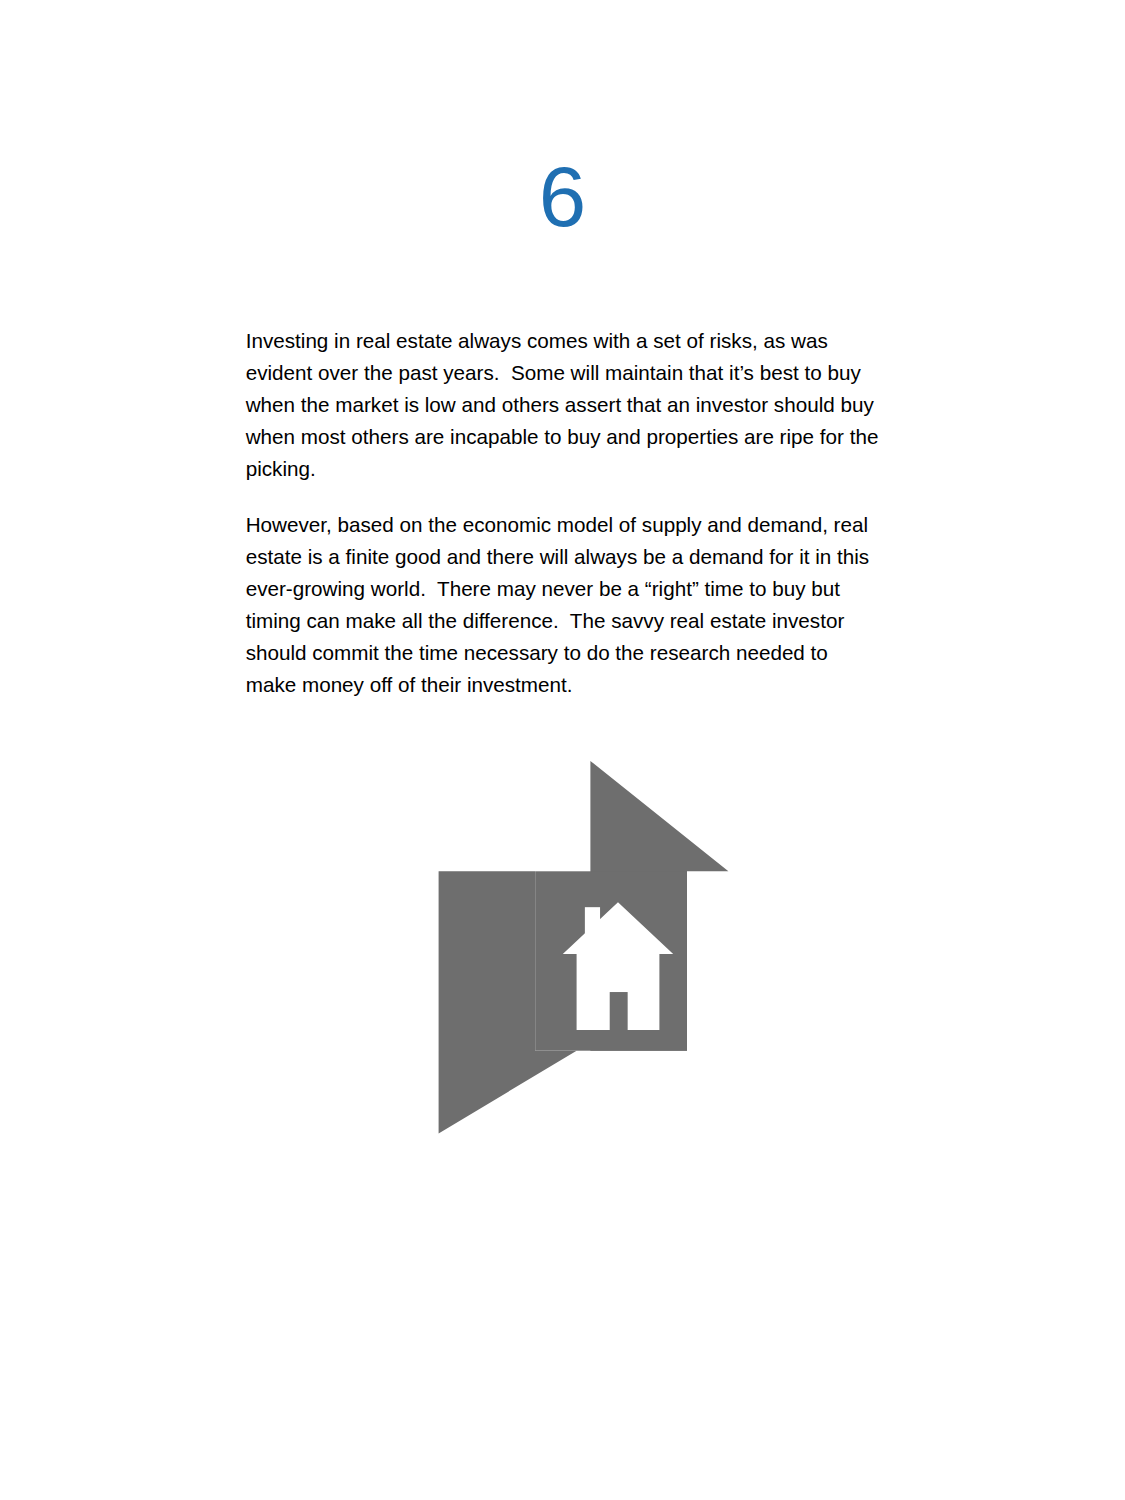6
Investing in real estate always comes with a set of risks, as was evident over the past years. Some will maintain that it’s best to buy when the market is low and others assert that an investor should buy when most others are incapable to buy and properties are ripe for the picking.
However, based on the economic model of supply and demand, real estate is a finite good and there will always be a demand for it in this ever-growing world. There may never be a “right” time to buy but timing can make all the difference. The savvy real estate investor should commit the time necessary to do the research needed to make money off of their investment.